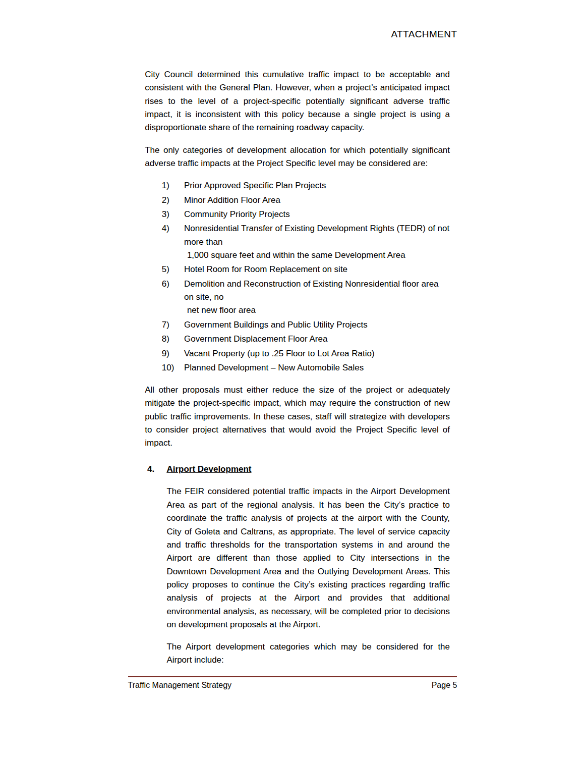ATTACHMENT
City Council determined this cumulative traffic impact to be acceptable and consistent with the General Plan. However, when a project’s anticipated impact rises to the level of a project-specific potentially significant adverse traffic impact, it is inconsistent with this policy because a single project is using a disproportionate share of the remaining roadway capacity.
The only categories of development allocation for which potentially significant adverse traffic impacts at the Project Specific level may be considered are:
1) Prior Approved Specific Plan Projects
2) Minor Addition Floor Area
3) Community Priority Projects
4) Nonresidential Transfer of Existing Development Rights (TEDR) of not more than 1,000 square feet and within the same Development Area
5) Hotel Room for Room Replacement on site
6) Demolition and Reconstruction of Existing Nonresidential floor area on site, no net new floor area
7) Government Buildings and Public Utility Projects
8) Government Displacement Floor Area
9) Vacant Property (up to .25 Floor to Lot Area Ratio)
10) Planned Development – New Automobile Sales
All other proposals must either reduce the size of the project or adequately mitigate the project-specific impact, which may require the construction of new public traffic improvements. In these cases, staff will strategize with developers to consider project alternatives that would avoid the Project Specific level of impact.
4.
Airport Development
The FEIR considered potential traffic impacts in the Airport Development Area as part of the regional analysis. It has been the City’s practice to coordinate the traffic analysis of projects at the airport with the County, City of Goleta and Caltrans, as appropriate. The level of service capacity and traffic thresholds for the transportation systems in and around the Airport are different than those applied to City intersections in the Downtown Development Area and the Outlying Development Areas. This policy proposes to continue the City’s existing practices regarding traffic analysis of projects at the Airport and provides that additional environmental analysis, as necessary, will be completed prior to decisions on development proposals at the Airport.
The Airport development categories which may be considered for the Airport include:
Traffic Management Strategy
Page 5